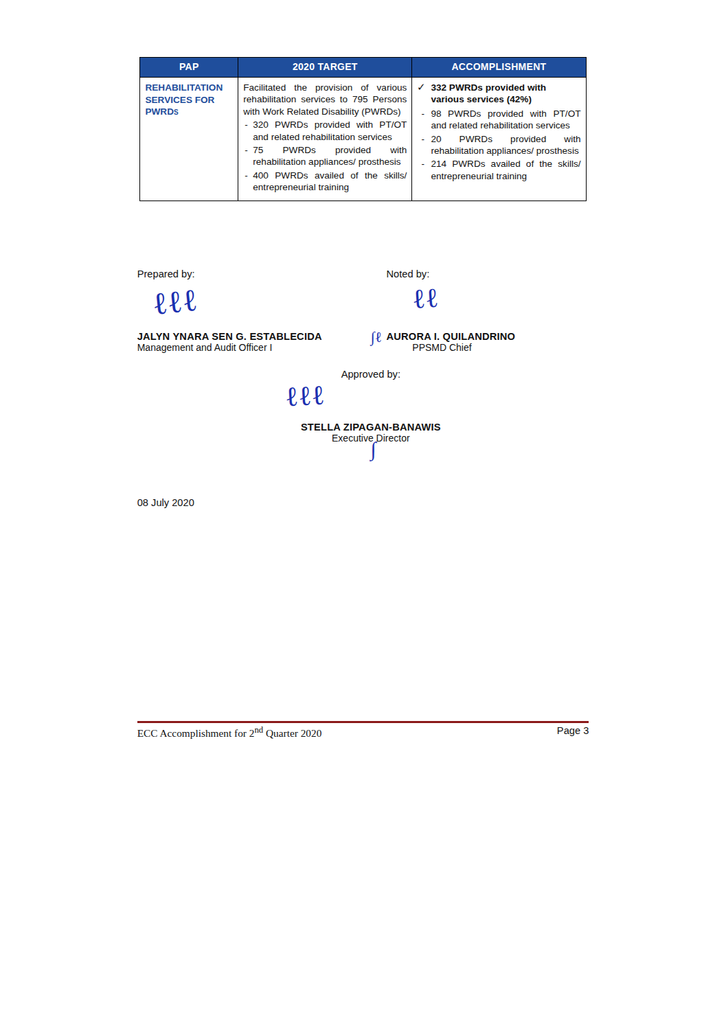| PAP | 2020 TARGET | ACCOMPLISHMENT |
| --- | --- | --- |
| R EHABILITATION S ERVICES FOR PWRD s | Facilitated the provision of various rehabilitation services to 795 Persons with Work Related Disability (PWRDs) 320 PWRDs provided with PT/OT and related rehabilitation services 75 PWRDs provided with rehabilitation appliances/ prosthesis 400 PWRDs availed of the skills/ entrepreneurial training | ✓ 332 PWRDs provided with various services (42%) 98 PWRDs provided with PT/OT and related rehabilitation services 20 PWRDs provided with rehabilitation appliances/ prosthesis 214 PWRDs availed of the skills/ entrepreneurial training |
Prepared by:
ℓℓℓ
JALYN YNARA SEN G. ESTABLECIDA
Management and Audit Officer I
Noted by:
ℓℓ
∫ℓ AURORA I. QUILANDRINO
PPSMD Chief
Approved by:
ℓℓℓ
STELLA ZIPAGAN-BANAWIS
Executive Director
∫
08 July 2020
ECC Accomplishment for 2nd Quarter 2020
Page 3